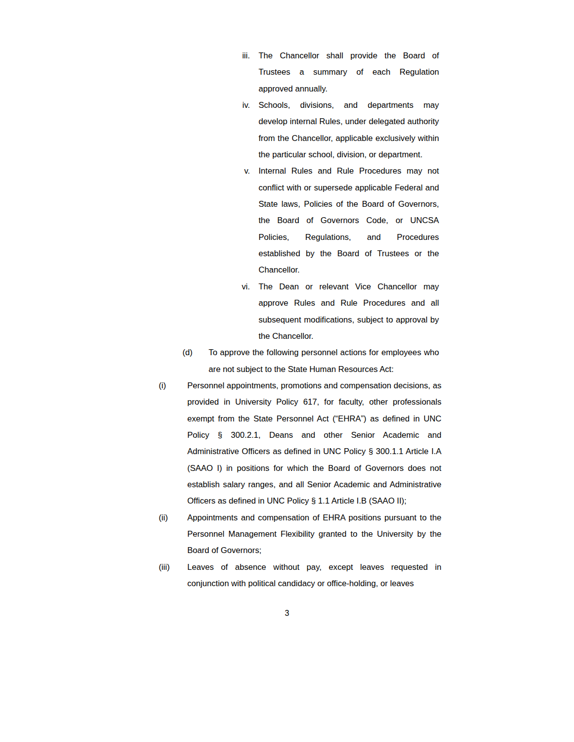iii. The Chancellor shall provide the Board of Trustees a summary of each Regulation approved annually.
iv. Schools, divisions, and departments may develop internal Rules, under delegated authority from the Chancellor, applicable exclusively within the particular school, division, or department.
v. Internal Rules and Rule Procedures may not conflict with or supersede applicable Federal and State laws, Policies of the Board of Governors, the Board of Governors Code, or UNCSA Policies, Regulations, and Procedures established by the Board of Trustees or the Chancellor.
vi. The Dean or relevant Vice Chancellor may approve Rules and Rule Procedures and all subsequent modifications, subject to approval by the Chancellor.
(d) To approve the following personnel actions for employees who are not subject to the State Human Resources Act:
(i) Personnel appointments, promotions and compensation decisions, as provided in University Policy 617, for faculty, other professionals exempt from the State Personnel Act (“EHRA”) as defined in UNC Policy § 300.2.1, Deans and other Senior Academic and Administrative Officers as defined in UNC Policy § 300.1.1 Article I.A (SAAO I) in positions for which the Board of Governors does not establish salary ranges, and all Senior Academic and Administrative Officers as defined in UNC Policy § 1.1 Article I.B (SAAO II);
(ii) Appointments and compensation of EHRA positions pursuant to the Personnel Management Flexibility granted to the University by the Board of Governors;
(iii) Leaves of absence without pay, except leaves requested in conjunction with political candidacy or office-holding, or leaves
3